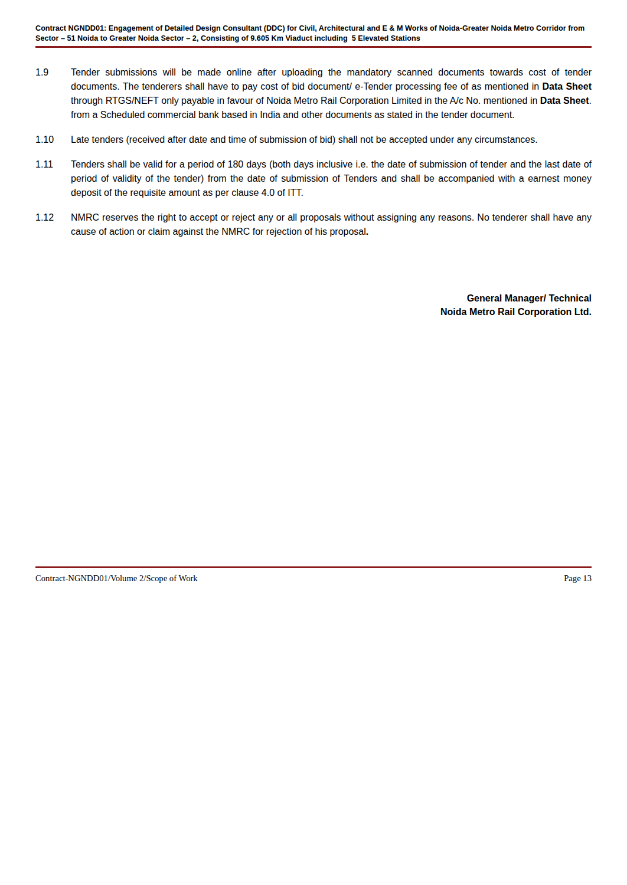Contract NGNDD01: Engagement of Detailed Design Consultant (DDC) for Civil, Architectural and E & M Works of Noida-Greater Noida Metro Corridor from Sector – 51 Noida to Greater Noida Sector – 2, Consisting of 9.605 Km Viaduct including 5 Elevated Stations
1.9
Tender submissions will be made online after uploading the mandatory scanned documents towards cost of tender documents. The tenderers shall have to pay cost of bid document/ e-Tender processing fee of as mentioned in Data Sheet through RTGS/NEFT only payable in favour of Noida Metro Rail Corporation Limited in the A/c No. mentioned in Data Sheet. from a Scheduled commercial bank based in India and other documents as stated in the tender document.
1.10
Late tenders (received after date and time of submission of bid) shall not be accepted under any circumstances.
1.11
Tenders shall be valid for a period of 180 days (both days inclusive i.e. the date of submission of tender and the last date of period of validity of the tender) from the date of submission of Tenders and shall be accompanied with a earnest money deposit of the requisite amount as per clause 4.0 of ITT.
1.12
NMRC reserves the right to accept or reject any or all proposals without assigning any reasons. No tenderer shall have any cause of action or claim against the NMRC for rejection of his proposal.
General Manager/ Technical
Noida Metro Rail Corporation Ltd.
Contract-NGNDD01/Volume 2/Scope of Work Page 13